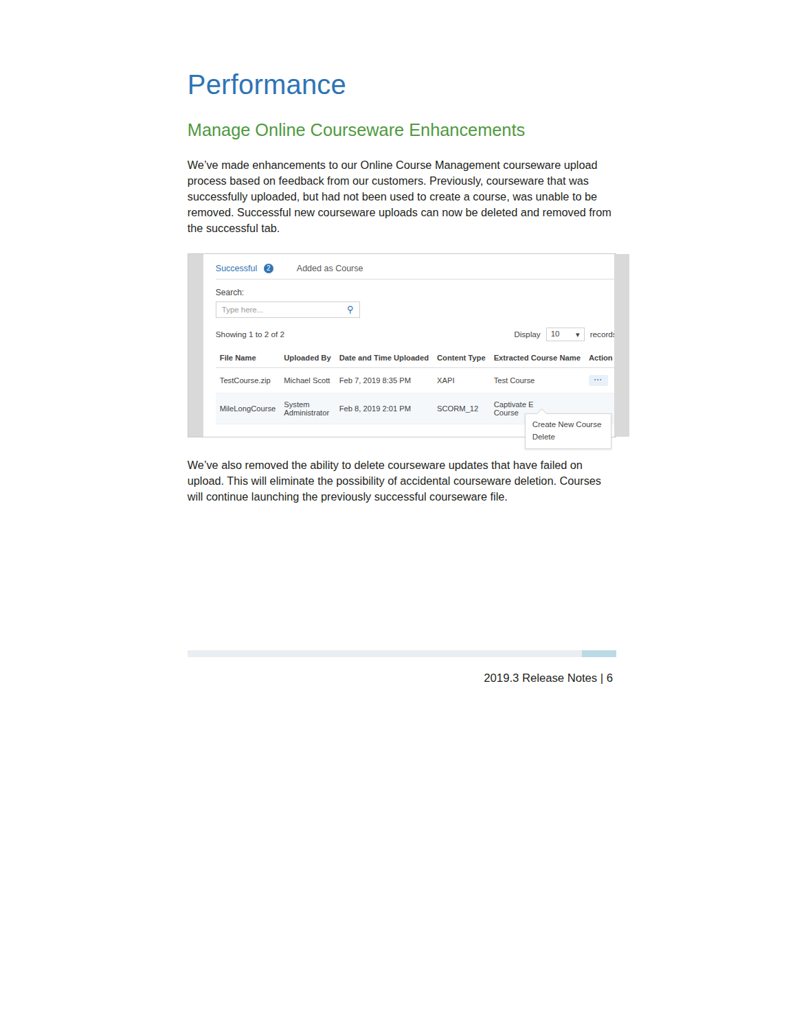Performance
Manage Online Courseware Enhancements
We’ve made enhancements to our Online Course Management courseware upload process based on feedback from our customers. Previously, courseware that was successfully uploaded, but had not been used to create a course, was unable to be removed. Successful new courseware uploads can now be deleted and removed from the successful tab.
Successful 2
Added as Course
Search:
Type here...⚲
Showing 1 to 2 of 2
Display 10 ▾ records
| File Name | Uploaded By | Date and Time Uploaded | Content Type | Extracted Course Name | Action |
| --- | --- | --- | --- | --- | --- |
| TestCourse.zip | Michael Scott | Feb 7, 2019 8:35 PM | XAPI | Test Course | ⋯ |
| MileLongCourse | System Administrator | Feb 8, 2019 2:01 PM | SCORM_12 | Captivate E Course | |
Create New Course
Delete
We’ve also removed the ability to delete courseware updates that have failed on upload. This will eliminate the possibility of accidental courseware deletion. Courses will continue launching the previously successful courseware file.
2019.3 Release Notes | 6